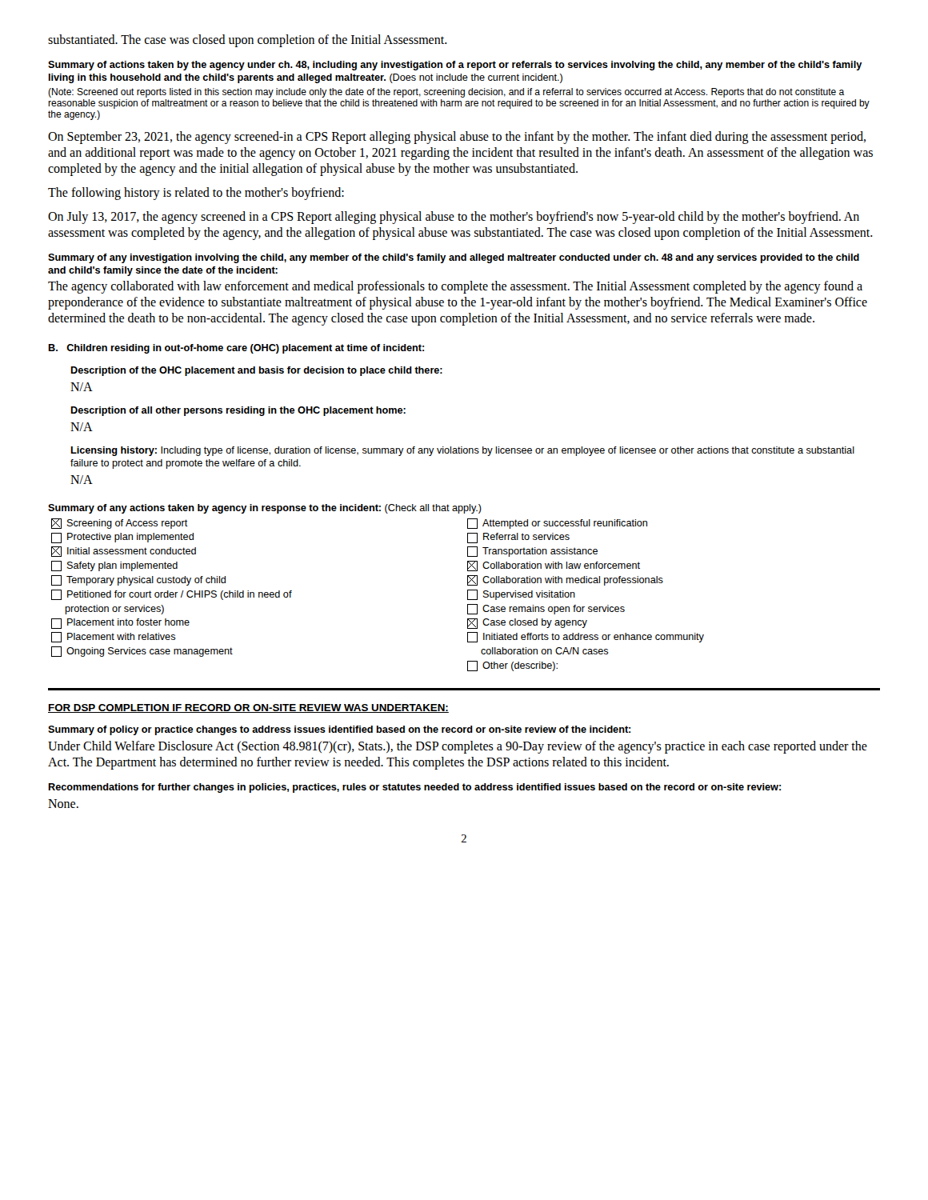substantiated. The case was closed upon completion of the Initial Assessment.
Summary of actions taken by the agency under ch. 48, including any investigation of a report or referrals to services involving the child, any member of the child's family living in this household and the child's parents and alleged maltreater. (Does not include the current incident.)
(Note: Screened out reports listed in this section may include only the date of the report, screening decision, and if a referral to services occurred at Access. Reports that do not constitute a reasonable suspicion of maltreatment or a reason to believe that the child is threatened with harm are not required to be screened in for an Initial Assessment, and no further action is required by the agency.)
On September 23, 2021, the agency screened-in a CPS Report alleging physical abuse to the infant by the mother. The infant died during the assessment period, and an additional report was made to the agency on October 1, 2021 regarding the incident that resulted in the infant's death. An assessment of the allegation was completed by the agency and the initial allegation of physical abuse by the mother was unsubstantiated.
The following history is related to the mother's boyfriend:
On July 13, 2017, the agency screened in a CPS Report alleging physical abuse to the mother's boyfriend's now 5-year-old child by the mother's boyfriend. An assessment was completed by the agency, and the allegation of physical abuse was substantiated. The case was closed upon completion of the Initial Assessment.
Summary of any investigation involving the child, any member of the child's family and alleged maltreater conducted under ch. 48 and any services provided to the child and child's family since the date of the incident:
The agency collaborated with law enforcement and medical professionals to complete the assessment. The Initial Assessment completed by the agency found a preponderance of the evidence to substantiate maltreatment of physical abuse to the 1-year-old infant by the mother's boyfriend. The Medical Examiner's Office determined the death to be non-accidental. The agency closed the case upon completion of the Initial Assessment, and no service referrals were made.
B. Children residing in out-of-home care (OHC) placement at time of incident:
Description of the OHC placement and basis for decision to place child there:
N/A
Description of all other persons residing in the OHC placement home:
N/A
Licensing history: Including type of license, duration of license, summary of any violations by licensee or an employee of licensee or other actions that constitute a substantial failure to protect and promote the welfare of a child.
N/A
Summary of any actions taken by agency in response to the incident: (Check all that apply.)
| Screening of Access report | Attempted or successful reunification |
| Protective plan implemented | Referral to services |
| Initial assessment conducted | Transportation assistance |
| Safety plan implemented | Collaboration with law enforcement |
| Temporary physical custody of child | Collaboration with medical professionals |
| Petitioned for court order / CHIPS (child in need of | Supervised visitation |
| protection or services) | Case remains open for services |
| Placement into foster home | Case closed by agency |
| Placement with relatives | Initiated efforts to address or enhance community |
| Ongoing Services case management | collaboration on CA/N cases |
| | Other (describe): |
FOR DSP COMPLETION IF RECORD OR ON-SITE REVIEW WAS UNDERTAKEN:
Summary of policy or practice changes to address issues identified based on the record or on-site review of the incident:
Under Child Welfare Disclosure Act (Section 48.981(7)(cr), Stats.), the DSP completes a 90-Day review of the agency's practice in each case reported under the Act. The Department has determined no further review is needed. This completes the DSP actions related to this incident.
Recommendations for further changes in policies, practices, rules or statutes needed to address identified issues based on the record or on-site review:
None.
2